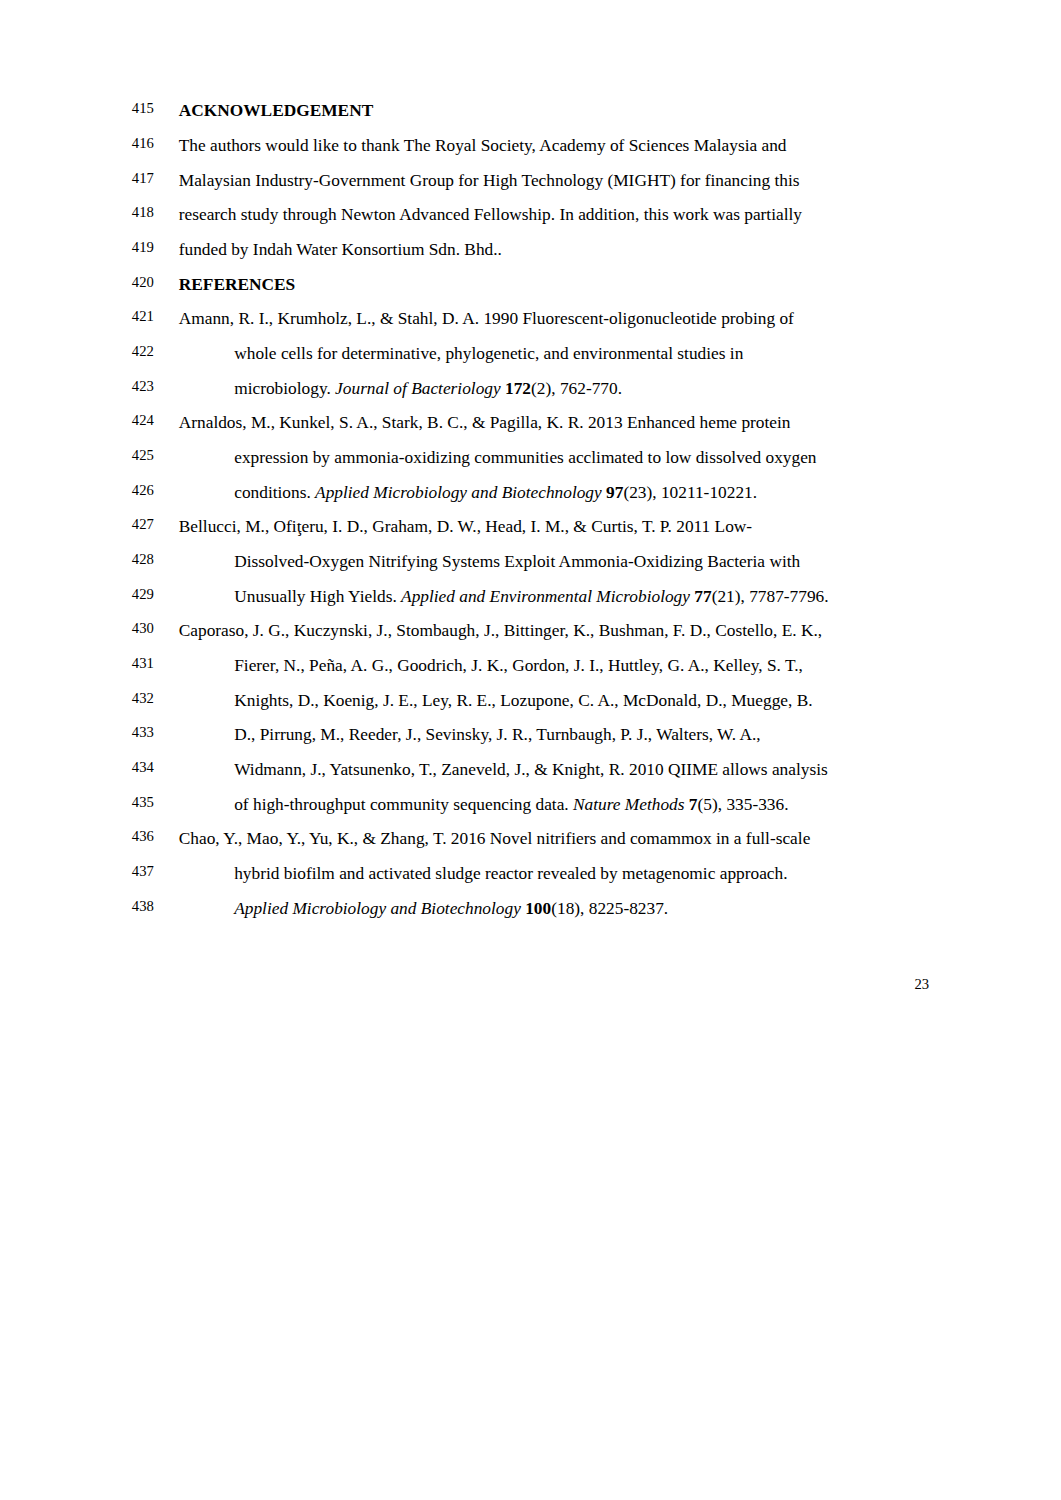415
ACKNOWLEDGEMENT
416
The authors would like to thank The Royal Society, Academy of Sciences Malaysia and
417
Malaysian Industry-Government Group for High Technology (MIGHT) for financing this
418
research study through Newton Advanced Fellowship. In addition, this work was partially
419
funded by Indah Water Konsortium Sdn. Bhd..
420
REFERENCES
421
Amann, R. I., Krumholz, L., & Stahl, D. A. 1990 Fluorescent-oligonucleotide probing of
422
whole cells for determinative, phylogenetic, and environmental studies in
423
microbiology. Journal of Bacteriology 172(2), 762-770.
424
Arnaldos, M., Kunkel, S. A., Stark, B. C., & Pagilla, K. R. 2013 Enhanced heme protein
425
expression by ammonia-oxidizing communities acclimated to low dissolved oxygen
426
conditions. Applied Microbiology and Biotechnology 97(23), 10211-10221.
427
Bellucci, M., Ofiţeru, I. D., Graham, D. W., Head, I. M., & Curtis, T. P. 2011 Low-
428
Dissolved-Oxygen Nitrifying Systems Exploit Ammonia-Oxidizing Bacteria with
429
Unusually High Yields. Applied and Environmental Microbiology 77(21), 7787-7796.
430
Caporaso, J. G., Kuczynski, J., Stombaugh, J., Bittinger, K., Bushman, F. D., Costello, E. K.,
431
Fierer, N., Peña, A. G., Goodrich, J. K., Gordon, J. I., Huttley, G. A., Kelley, S. T.,
432
Knights, D., Koenig, J. E., Ley, R. E., Lozupone, C. A., McDonald, D., Muegge, B.
433
D., Pirrung, M., Reeder, J., Sevinsky, J. R., Turnbaugh, P. J., Walters, W. A.,
434
Widmann, J., Yatsunenko, T., Zaneveld, J., & Knight, R. 2010 QIIME allows analysis
435
of high-throughput community sequencing data. Nature Methods 7(5), 335-336.
436
Chao, Y., Mao, Y., Yu, K., & Zhang, T. 2016 Novel nitrifiers and comammox in a full-scale
437
hybrid biofilm and activated sludge reactor revealed by metagenomic approach.
438
Applied Microbiology and Biotechnology 100(18), 8225-8237.
23